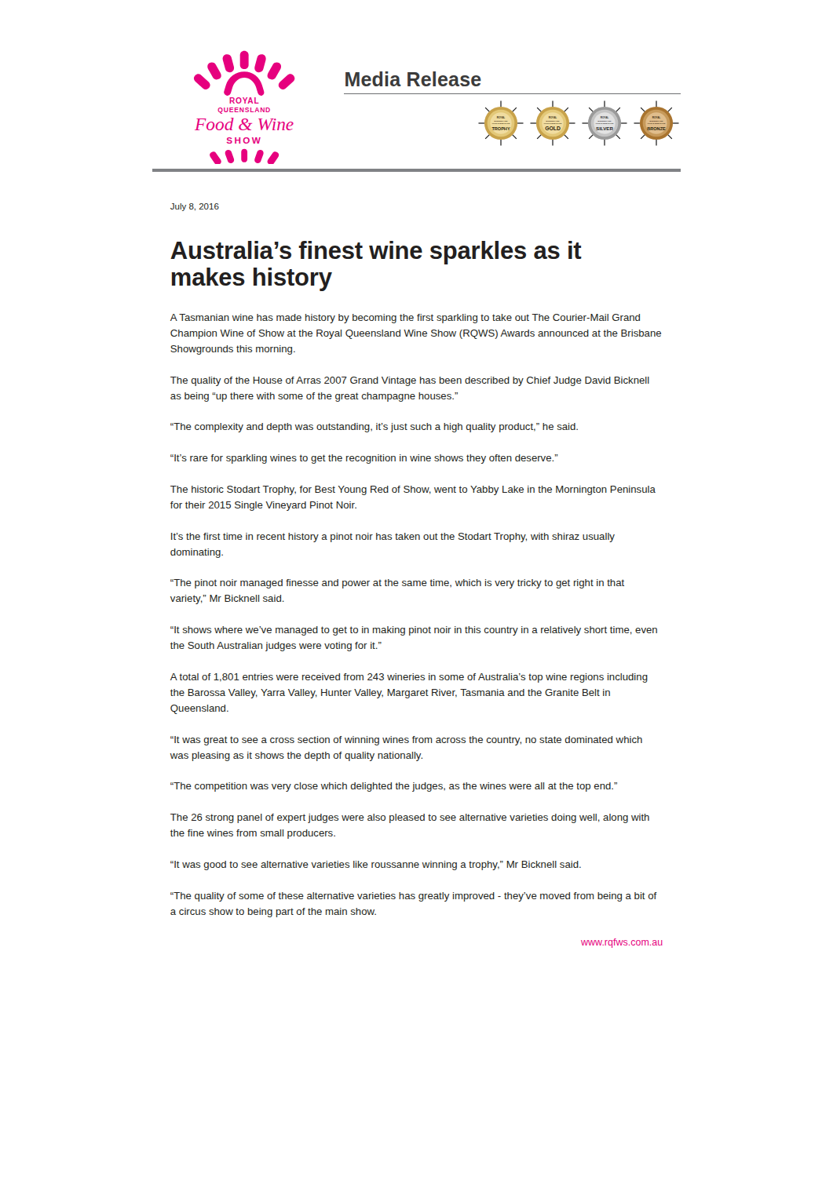ROYAL QUEENSLAND Food & Wine SHOW
Media Release
ROYAL QUEENSLAND FOOD & WINE SHOW TROPHY ROYAL QUEENSLAND FOOD & WINE SHOW GOLD ROYAL QUEENSLAND FOOD & WINE SHOW SILVER ROYAL QUEENSLAND FOOD & WINE SHOW BRONZE
July 8, 2016
Australia’s finest wine sparkles as it makes history
A Tasmanian wine has made history by becoming the first sparkling to take out The Courier-Mail Grand Champion Wine of Show at the Royal Queensland Wine Show (RQWS) Awards announced at the Brisbane Showgrounds this morning.
The quality of the House of Arras 2007 Grand Vintage has been described by Chief Judge David Bicknell as being “up there with some of the great champagne houses.”
“The complexity and depth was outstanding, it’s just such a high quality product,” he said.
“It’s rare for sparkling wines to get the recognition in wine shows they often deserve.”
The historic Stodart Trophy, for Best Young Red of Show, went to Yabby Lake in the Mornington Peninsula for their 2015 Single Vineyard Pinot Noir.
It’s the first time in recent history a pinot noir has taken out the Stodart Trophy, with shiraz usually dominating.
“The pinot noir managed finesse and power at the same time, which is very tricky to get right in that variety,” Mr Bicknell said.
“It shows where we’ve managed to get to in making pinot noir in this country in a relatively short time, even the South Australian judges were voting for it.”
A total of 1,801 entries were received from 243 wineries in some of Australia’s top wine regions including the Barossa Valley, Yarra Valley, Hunter Valley, Margaret River, Tasmania and the Granite Belt in Queensland.
“It was great to see a cross section of winning wines from across the country, no state dominated which was pleasing as it shows the depth of quality nationally.
“The competition was very close which delighted the judges, as the wines were all at the top end.”
The 26 strong panel of expert judges were also pleased to see alternative varieties doing well, along with the fine wines from small producers.
“It was good to see alternative varieties like roussanne winning a trophy,” Mr Bicknell said.
“The quality of some of these alternative varieties has greatly improved - they’ve moved from being a bit of a circus show to being part of the main show.
www.rqfws.com.au